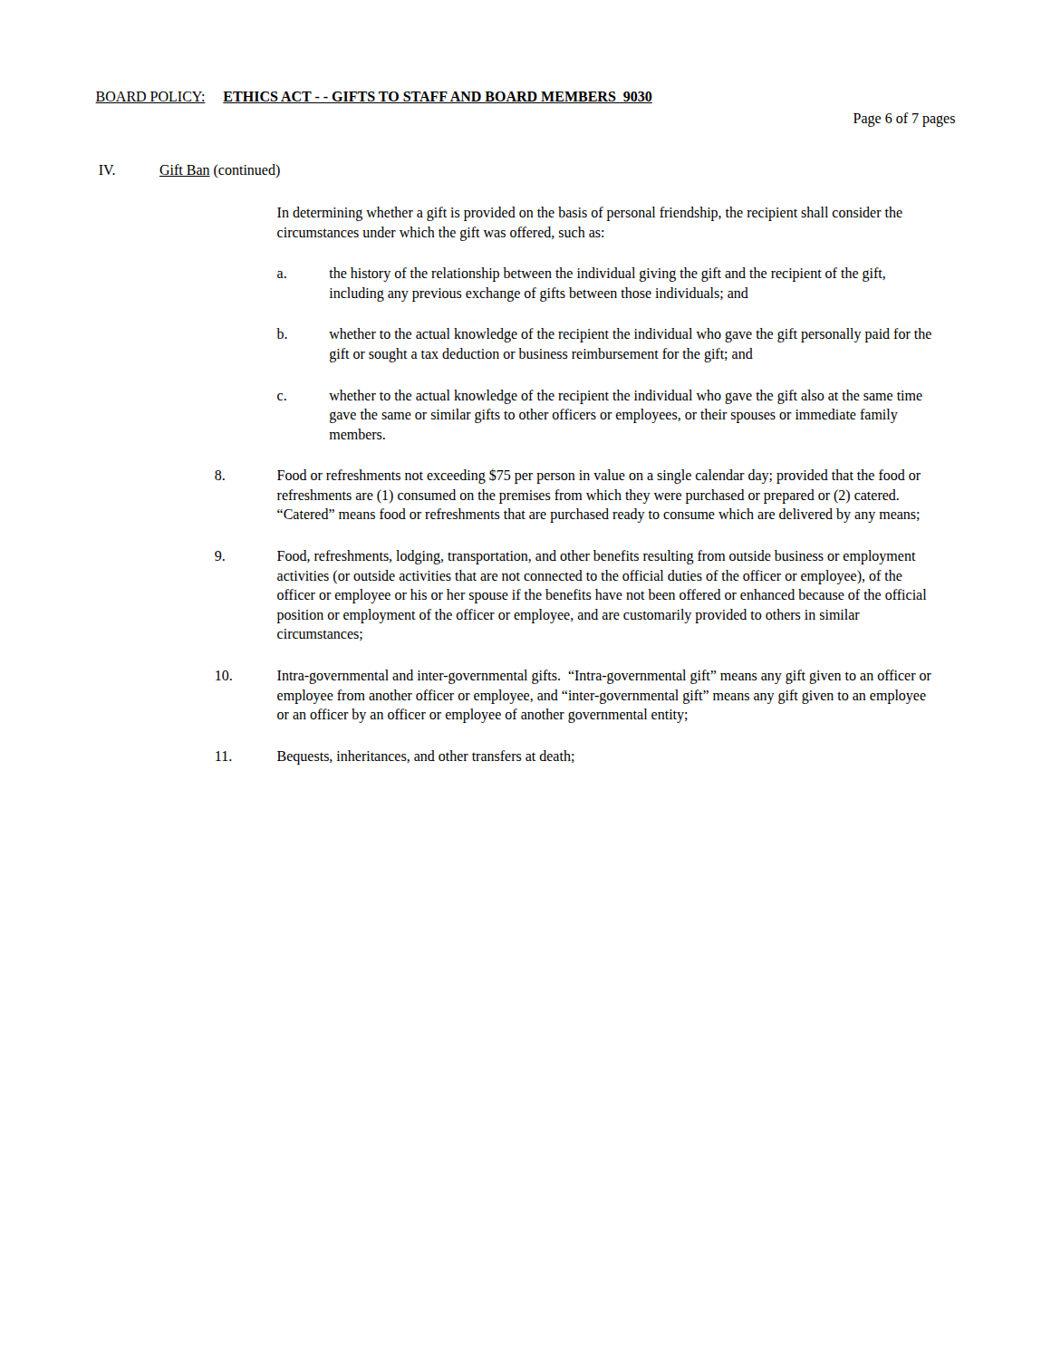BOARD POLICY: ETHICS ACT - - GIFTS TO STAFF AND BOARD MEMBERS 9030
Page 6 of 7 pages
IV. Gift Ban (continued)
In determining whether a gift is provided on the basis of personal friendship, the recipient shall consider the circumstances under which the gift was offered, such as:
a. the history of the relationship between the individual giving the gift and the recipient of the gift, including any previous exchange of gifts between those individuals; and
b. whether to the actual knowledge of the recipient the individual who gave the gift personally paid for the gift or sought a tax deduction or business reimbursement for the gift; and
c. whether to the actual knowledge of the recipient the individual who gave the gift also at the same time gave the same or similar gifts to other officers or employees, or their spouses or immediate family members.
8. Food or refreshments not exceeding $75 per person in value on a single calendar day; provided that the food or refreshments are (1) consumed on the premises from which they were purchased or prepared or (2) catered. “Catered” means food or refreshments that are purchased ready to consume which are delivered by any means;
9. Food, refreshments, lodging, transportation, and other benefits resulting from outside business or employment activities (or outside activities that are not connected to the official duties of the officer or employee), of the officer or employee or his or her spouse if the benefits have not been offered or enhanced because of the official position or employment of the officer or employee, and are customarily provided to others in similar circumstances;
10. Intra-governmental and inter-governmental gifts. “Intra-governmental gift” means any gift given to an officer or employee from another officer or employee, and “inter-governmental gift” means any gift given to an employee or an officer by an officer or employee of another governmental entity;
11. Bequests, inheritances, and other transfers at death;